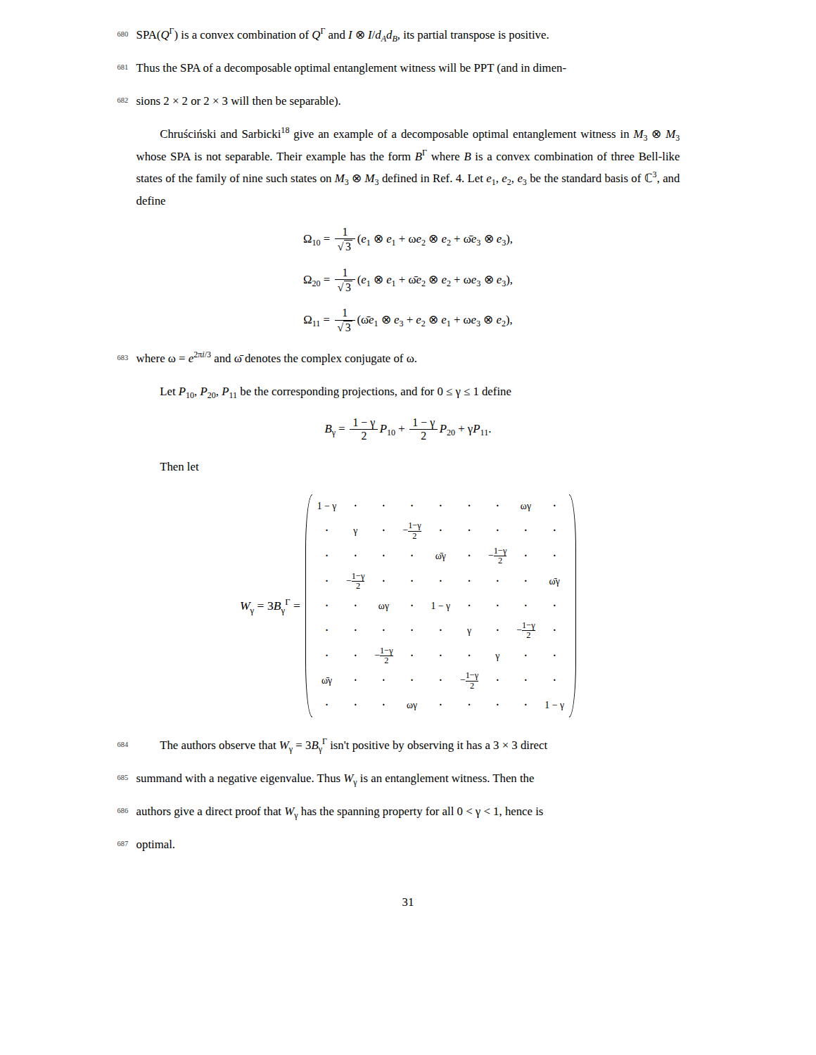680 SPA(QΓ) is a convex combination of QΓ and I ⊗ I/dAdB, its partial transpose is positive.
681 Thus the SPA of a decomposable optimal entanglement witness will be PPT (and in dimen-
682sions 2 × 2 or 2 × 3 will then be separable).
Chruściński and Sarbicki18 give an example of a decomposable optimal entanglement witness in M3 ⊗ M3 whose SPA is not separable. Their example has the form BΓ where B is a convex combination of three Bell-like states of the family of nine such states on M3 ⊗ M3 defined in Ref. 4. Let e1, e2, e3 be the standard basis of ℂ3, and define
Ω10 = 1√3(e1 ⊗ e1 + ωe2 ⊗ e2 + ω̄e3 ⊗ e3),
Ω20 = 1√3(e1 ⊗ e1 + ω̄e2 ⊗ e2 + ωe3 ⊗ e3),
Ω11 = 1√3(ω̄e1 ⊗ e3 + e2 ⊗ e1 + ωe3 ⊗ e2),
683where ω = e2πi/3 and ω̄ denotes the complex conjugate of ω.
Let P10, P20, P11 be the corresponding projections, and for 0 ≤ γ ≤ 1 define
Bγ = 1 − γ 2 P10 + 1 − γ 2 P20 + γP11.
Then let
Wγ = 3BγΓ =
| 1 − γ | · | · | · | · | · | · | ωγ | · |
| · | γ | · | − 1−γ 2 | · | · | · | · | · |
| · | · | · | · | ω̄γ | · | − 1−γ 2 | · | · |
| · | − 1−γ 2 | · | · | · | · | · | · | ω̄γ |
| · | · | ωγ | · | 1 − γ | · | · | · | · |
| · | · | · | · | · | γ | · | − 1−γ 2 | · |
| · | · | − 1−γ 2 | · | · | · | γ | · | · |
| ω̄γ | · | · | · | · | − 1−γ 2 | · | · | · |
| · | · | · | ωγ | · | · | · | · | 1 − γ |
684 The authors observe that Wγ = 3BγΓ isn't positive by observing it has a 3 × 3 direct
685summand with a negative eigenvalue. Thus Wγ is an entanglement witness. Then the
686authors give a direct proof that Wγ has the spanning property for all 0 < γ < 1, hence is
687optimal.
31